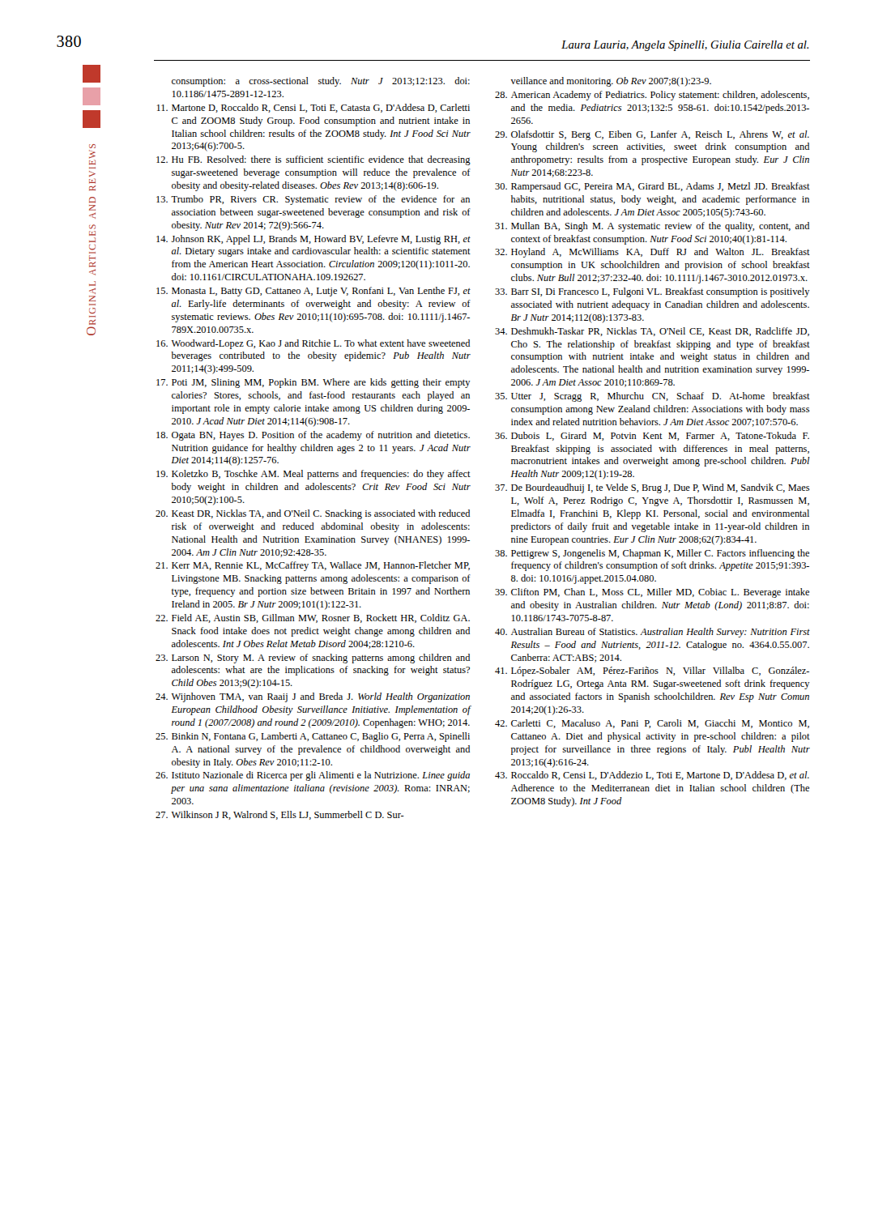380
Laura Lauria, Angela Spinelli, Giulia Cairella et al.
Original articles and reviews
consumption: a cross-sectional study. Nutr J 2013;12:123. doi: 10.1186/1475-2891-12-123.
11. Martone D, Roccaldo R, Censi L, Toti E, Catasta G, D'Addesa D, Carletti C and ZOOM8 Study Group. Food consumption and nutrient intake in Italian school children: results of the ZOOM8 study. Int J Food Sci Nutr 2013;64(6):700-5.
12. Hu FB. Resolved: there is sufficient scientific evidence that decreasing sugar-sweetened beverage consumption will reduce the prevalence of obesity and obesity-related diseases. Obes Rev 2013;14(8):606-19.
13. Trumbo PR, Rivers CR. Systematic review of the evidence for an association between sugar-sweetened beverage consumption and risk of obesity. Nutr Rev 2014; 72(9):566-74.
14. Johnson RK, Appel LJ, Brands M, Howard BV, Lefevre M, Lustig RH, et al. Dietary sugars intake and cardiovascular health: a scientific statement from the American Heart Association. Circulation 2009;120(11):1011-20. doi: 10.1161/CIRCULATIONAHA.109.192627.
15. Monasta L, Batty GD, Cattaneo A, Lutje V, Ronfani L, Van Lenthe FJ, et al. Early-life determinants of overweight and obesity: A review of systematic reviews. Obes Rev 2010;11(10):695-708. doi: 10.1111/j.1467-789X.2010.00735.x.
16. Woodward-Lopez G, Kao J and Ritchie L. To what extent have sweetened beverages contributed to the obesity epidemic? Pub Health Nutr 2011;14(3):499-509.
17. Poti JM, Slining MM, Popkin BM. Where are kids getting their empty calories? Stores, schools, and fast-food restaurants each played an important role in empty calorie intake among US children during 2009-2010. J Acad Nutr Diet 2014;114(6):908-17.
18. Ogata BN, Hayes D. Position of the academy of nutrition and dietetics. Nutrition guidance for healthy children ages 2 to 11 years. J Acad Nutr Diet 2014;114(8):1257-76.
19. Koletzko B, Toschke AM. Meal patterns and frequencies: do they affect body weight in children and adolescents? Crit Rev Food Sci Nutr 2010;50(2):100-5.
20. Keast DR, Nicklas TA, and O'Neil C. Snacking is associated with reduced risk of overweight and reduced abdominal obesity in adolescents: National Health and Nutrition Examination Survey (NHANES) 1999-2004. Am J Clin Nutr 2010;92:428-35.
21. Kerr MA, Rennie KL, McCaffrey TA, Wallace JM, Hannon-Fletcher MP, Livingstone MB. Snacking patterns among adolescents: a comparison of type, frequency and portion size between Britain in 1997 and Northern Ireland in 2005. Br J Nutr 2009;101(1):122-31.
22. Field AE, Austin SB, Gillman MW, Rosner B, Rockett HR, Colditz GA. Snack food intake does not predict weight change among children and adolescents. Int J Obes Relat Metab Disord 2004;28:1210-6.
23. Larson N, Story M. A review of snacking patterns among children and adolescents: what are the implications of snacking for weight status? Child Obes 2013;9(2):104-15.
24. Wijnhoven TMA, van Raaij J and Breda J. World Health Organization European Childhood Obesity Surveillance Initiative. Implementation of round 1 (2007/2008) and round 2 (2009/2010). Copenhagen: WHO; 2014.
25. Binkin N, Fontana G, Lamberti A, Cattaneo C, Baglio G, Perra A, Spinelli A. A national survey of the prevalence of childhood overweight and obesity in Italy. Obes Rev 2010;11:2-10.
26. Istituto Nazionale di Ricerca per gli Alimenti e la Nutrizione. Linee guida per una sana alimentazione italiana (revisione 2003). Roma: INRAN; 2003.
27. Wilkinson J R, Walrond S, Ells LJ, Summerbell C D. Sur-
veillance and monitoring. Ob Rev 2007;8(1):23-9.
28. American Academy of Pediatrics. Policy statement: children, adolescents, and the media. Pediatrics 2013;132:5 958-61. doi:10.1542/peds.2013-2656.
29. Olafsdottir S, Berg C, Eiben G, Lanfer A, Reisch L, Ahrens W, et al. Young children's screen activities, sweet drink consumption and anthropometry: results from a prospective European study. Eur J Clin Nutr 2014;68:223-8.
30. Rampersaud GC, Pereira MA, Girard BL, Adams J, Metzl JD. Breakfast habits, nutritional status, body weight, and academic performance in children and adolescents. J Am Diet Assoc 2005;105(5):743-60.
31. Mullan BA, Singh M. A systematic review of the quality, content, and context of breakfast consumption. Nutr Food Sci 2010;40(1):81-114.
32. Hoyland A, McWilliams KA, Duff RJ and Walton JL. Breakfast consumption in UK schoolchildren and provision of school breakfast clubs. Nutr Bull 2012;37:232-40. doi: 10.1111/j.1467-3010.2012.01973.x.
33. Barr SI, Di Francesco L, Fulgoni VL. Breakfast consumption is positively associated with nutrient adequacy in Canadian children and adolescents. Br J Nutr 2014;112(08):1373-83.
34. Deshmukh-Taskar PR, Nicklas TA, O'Neil CE, Keast DR, Radcliffe JD, Cho S. The relationship of breakfast skipping and type of breakfast consumption with nutrient intake and weight status in children and adolescents. The national health and nutrition examination survey 1999-2006. J Am Diet Assoc 2010;110:869-78.
35. Utter J, Scragg R, Mhurchu CN, Schaaf D. At-home breakfast consumption among New Zealand children: Associations with body mass index and related nutrition behaviors. J Am Diet Assoc 2007;107:570-6.
36. Dubois L, Girard M, Potvin Kent M, Farmer A, Tatone-Tokuda F. Breakfast skipping is associated with differences in meal patterns, macronutrient intakes and overweight among pre-school children. Publ Health Nutr 2009;12(1):19-28.
37. De Bourdeaudhuij I, te Velde S, Brug J, Due P, Wind M, Sandvik C, Maes L, Wolf A, Perez Rodrigo C, Yngve A, Thorsdottir I, Rasmussen M, Elmadfa I, Franchini B, Klepp KI. Personal, social and environmental predictors of daily fruit and vegetable intake in 11-year-old children in nine European countries. Eur J Clin Nutr 2008;62(7):834-41.
38. Pettigrew S, Jongenelis M, Chapman K, Miller C. Factors influencing the frequency of children's consumption of soft drinks. Appetite 2015;91:393-8. doi: 10.1016/j.appet.2015.04.080.
39. Clifton PM, Chan L, Moss CL, Miller MD, Cobiac L. Beverage intake and obesity in Australian children. Nutr Metab (Lond) 2011;8:87. doi: 10.1186/1743-7075-8-87.
40. Australian Bureau of Statistics. Australian Health Survey: Nutrition First Results – Food and Nutrients, 2011-12. Catalogue no. 4364.0.55.007. Canberra: ACT:ABS; 2014.
41. López-Sobaler AM, Pérez-Fariños N, Villar Villalba C, González-Rodríguez LG, Ortega Anta RM. Sugar-sweetened soft drink frequency and associated factors in Spanish schoolchildren. Rev Esp Nutr Comun 2014;20(1):26-33.
42. Carletti C, Macaluso A, Pani P, Caroli M, Giacchi M, Montico M, Cattaneo A. Diet and physical activity in pre-school children: a pilot project for surveillance in three regions of Italy. Publ Health Nutr 2013;16(4):616-24.
43. Roccaldo R, Censi L, D'Addezio L, Toti E, Martone D, D'Addesa D, et al. Adherence to the Mediterranean diet in Italian school children (The ZOOM8 Study). Int J Food